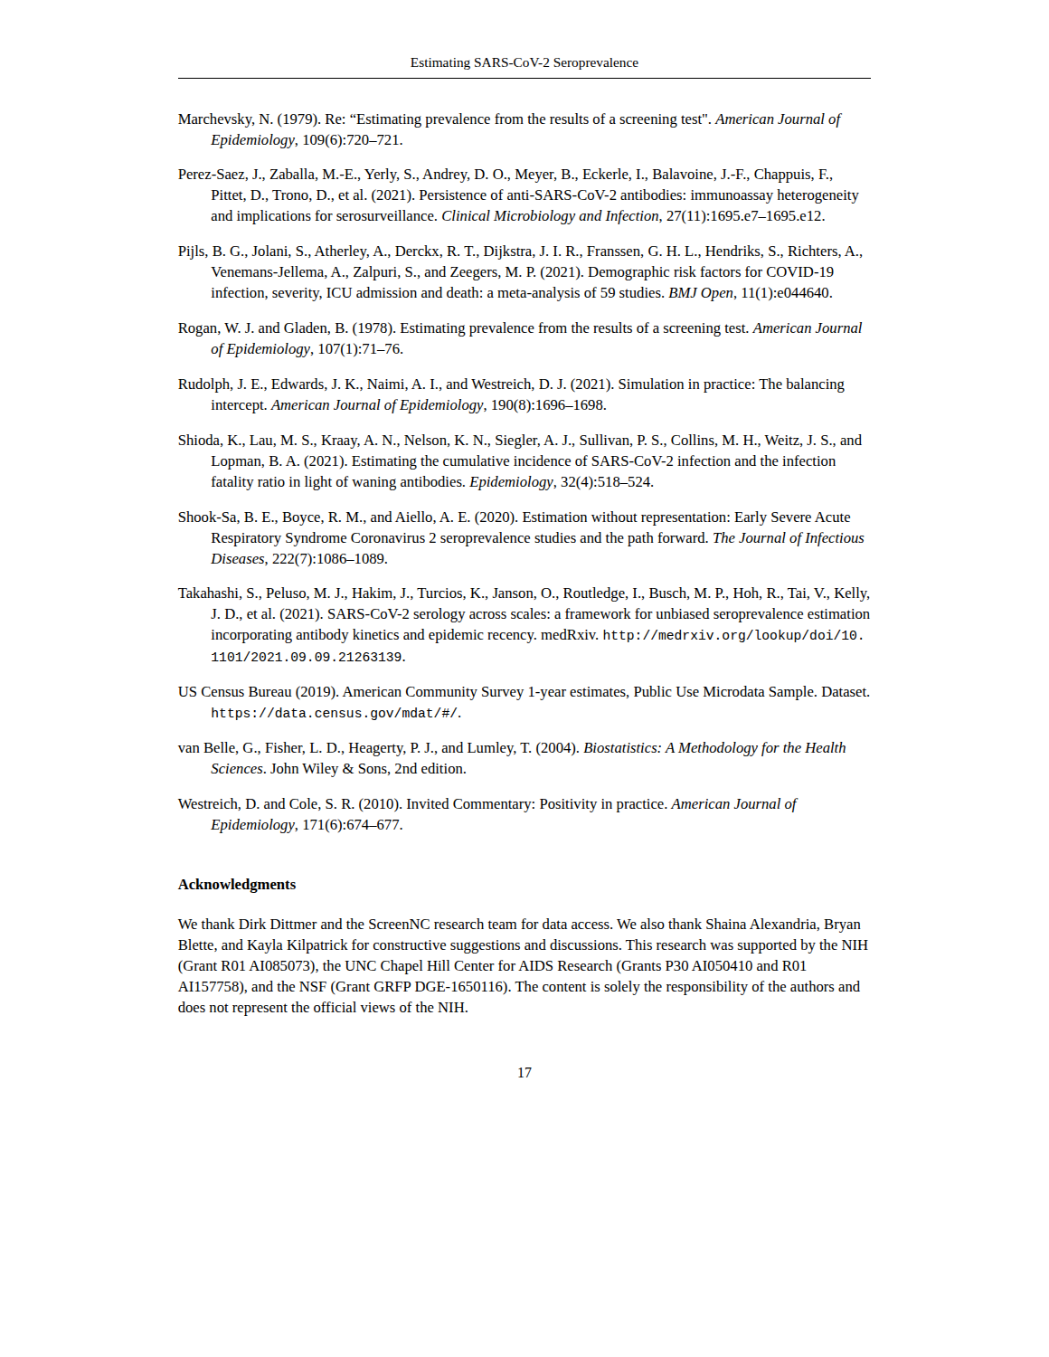Estimating SARS-CoV-2 Seroprevalence
Marchevsky, N. (1979). Re: “Estimating prevalence from the results of a screening test". American Journal of Epidemiology, 109(6):720–721.
Perez-Saez, J., Zaballa, M.-E., Yerly, S., Andrey, D. O., Meyer, B., Eckerle, I., Balavoine, J.-F., Chappuis, F., Pittet, D., Trono, D., et al. (2021). Persistence of anti-SARS-CoV-2 antibodies: immunoassay heterogeneity and implications for serosurveillance. Clinical Microbiology and Infection, 27(11):1695.e7–1695.e12.
Pijls, B. G., Jolani, S., Atherley, A., Derckx, R. T., Dijkstra, J. I. R., Franssen, G. H. L., Hendriks, S., Richters, A., Venemans-Jellema, A., Zalpuri, S., and Zeegers, M. P. (2021). Demographic risk factors for COVID-19 infection, severity, ICU admission and death: a meta-analysis of 59 studies. BMJ Open, 11(1):e044640.
Rogan, W. J. and Gladen, B. (1978). Estimating prevalence from the results of a screening test. American Journal of Epidemiology, 107(1):71–76.
Rudolph, J. E., Edwards, J. K., Naimi, A. I., and Westreich, D. J. (2021). Simulation in practice: The balancing intercept. American Journal of Epidemiology, 190(8):1696–1698.
Shioda, K., Lau, M. S., Kraay, A. N., Nelson, K. N., Siegler, A. J., Sullivan, P. S., Collins, M. H., Weitz, J. S., and Lopman, B. A. (2021). Estimating the cumulative incidence of SARS-CoV-2 infection and the infection fatality ratio in light of waning antibodies. Epidemiology, 32(4):518–524.
Shook-Sa, B. E., Boyce, R. M., and Aiello, A. E. (2020). Estimation without representation: Early Severe Acute Respiratory Syndrome Coronavirus 2 seroprevalence studies and the path forward. The Journal of Infectious Diseases, 222(7):1086–1089.
Takahashi, S., Peluso, M. J., Hakim, J., Turcios, K., Janson, O., Routledge, I., Busch, M. P., Hoh, R., Tai, V., Kelly, J. D., et al. (2021). SARS-CoV-2 serology across scales: a framework for unbiased seroprevalence estimation incorporating antibody kinetics and epidemic recency. medRxiv. http://medrxiv.org/lookup/doi/10.1101/2021.09.09.21263139.
US Census Bureau (2019). American Community Survey 1-year estimates, Public Use Microdata Sample. Dataset. https://data.census.gov/mdat/#/.
van Belle, G., Fisher, L. D., Heagerty, P. J., and Lumley, T. (2004). Biostatistics: A Methodology for the Health Sciences. John Wiley & Sons, 2nd edition.
Westreich, D. and Cole, S. R. (2010). Invited Commentary: Positivity in practice. American Journal of Epidemiology, 171(6):674–677.
Acknowledgments
We thank Dirk Dittmer and the ScreenNC research team for data access. We also thank Shaina Alexandria, Bryan Blette, and Kayla Kilpatrick for constructive suggestions and discussions. This research was supported by the NIH (Grant R01 AI085073), the UNC Chapel Hill Center for AIDS Research (Grants P30 AI050410 and R01 AI157758), and the NSF (Grant GRFP DGE-1650116). The content is solely the responsibility of the authors and does not represent the official views of the NIH.
17